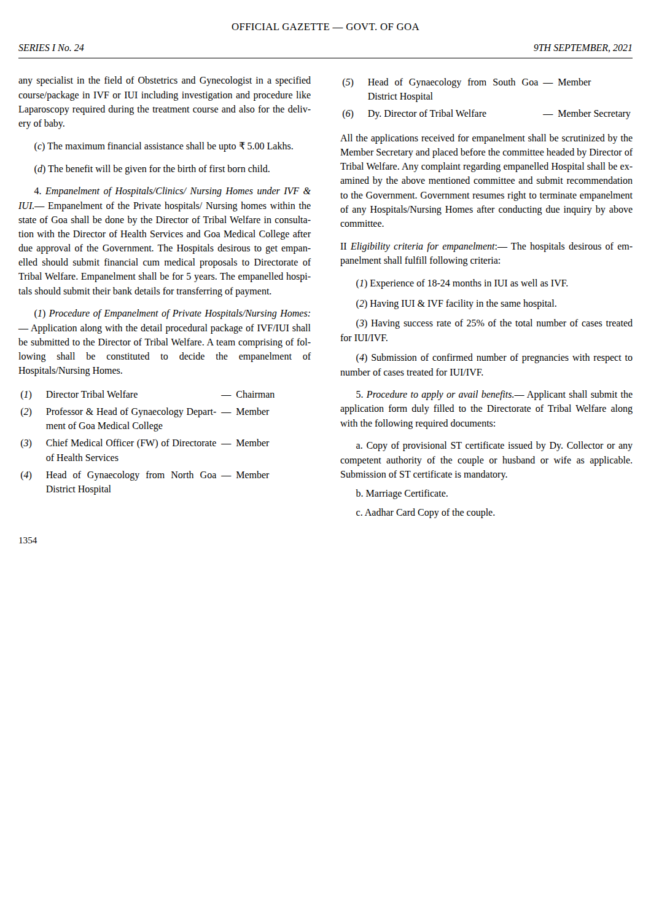OFFICIAL GAZETTE — GOVT. OF GOA
SERIES I No. 24 9TH SEPTEMBER, 2021
any specialist in the field of Obstetrics and Gynecologist in a specified course/package in IVF or IUI including investigation and procedure like Laparoscopy required during the treatment course and also for the delivery of baby.
(c) The maximum financial assistance shall be upto ₹ 5.00 Lakhs.
(d) The benefit will be given for the birth of first born child.
4. Empanelment of Hospitals/Clinics/ Nursing Homes under IVF & IUI.— Empanelment of the Private hospitals/ Nursing homes within the state of Goa shall be done by the Director of Tribal Welfare in consultation with the Director of Health Services and Goa Medical College after due approval of the Government. The Hospitals desirous to get empanelled should submit financial cum medical proposals to Directorate of Tribal Welfare. Empanelment shall be for 5 years. The empanelled hospitals should submit their bank details for transferring of payment.
(1) Procedure of Empanelment of Private Hospitals/Nursing Homes:— Application along with the detail procedural package of IVF/IUI shall be submitted to the Director of Tribal Welfare. A team comprising of following shall be constituted to decide the empanelment of Hospitals/Nursing Homes.
| ( 1 ) | Director Tribal Welfare | — | Chairman |
| ( 2 ) | Professor & Head of Gynaecology Depart­ment of Goa Medical College | — | Member |
| ( 3 ) | Chief Medical Officer (FW) of Directorate of Health Services | — | Member |
| ( 4 ) | Head of Gynaecology from North Goa District Hospital | — | Member |
| ( 5 ) | Head of Gynaecology from South Goa District Hospital | — | Member |
| ( 6 ) | Dy. Director of Tribal Welfare | — | Member Secretary |
All the applications received for empanelment shall be scrutinized by the Member Secretary and placed before the committee headed by Director of Tribal Welfare. Any complaint regarding empanelled Hospital shall be examined by the above mentioned committee and submit recommendation to the Government. Government resumes right to terminate empanelment of any Hospitals/Nursing Homes after conducting due inquiry by above committee.
II Eligibility criteria for empanelment:— The hospitals desirous of empanelment shall fulfill following criteria:
(1) Experience of 18-24 months in IUI as well as IVF.
(2) Having IUI & IVF facility in the same hospital.
(3) Having success rate of 25% of the total number of cases treated for IUI/IVF.
(4) Submission of confirmed number of pregnancies with respect to number of cases treated for IUI/IVF.
5. Procedure to apply or avail benefits.— Applicant shall submit the application form duly filled to the Directorate of Tribal Welfare along with the following required documents:
a. Copy of provisional ST certificate issued by Dy. Collector or any competent authority of the couple or husband or wife as applicable. Submission of ST certificate is mandatory.
b. Marriage Certificate.
c. Aadhar Card Copy of the couple.
1354